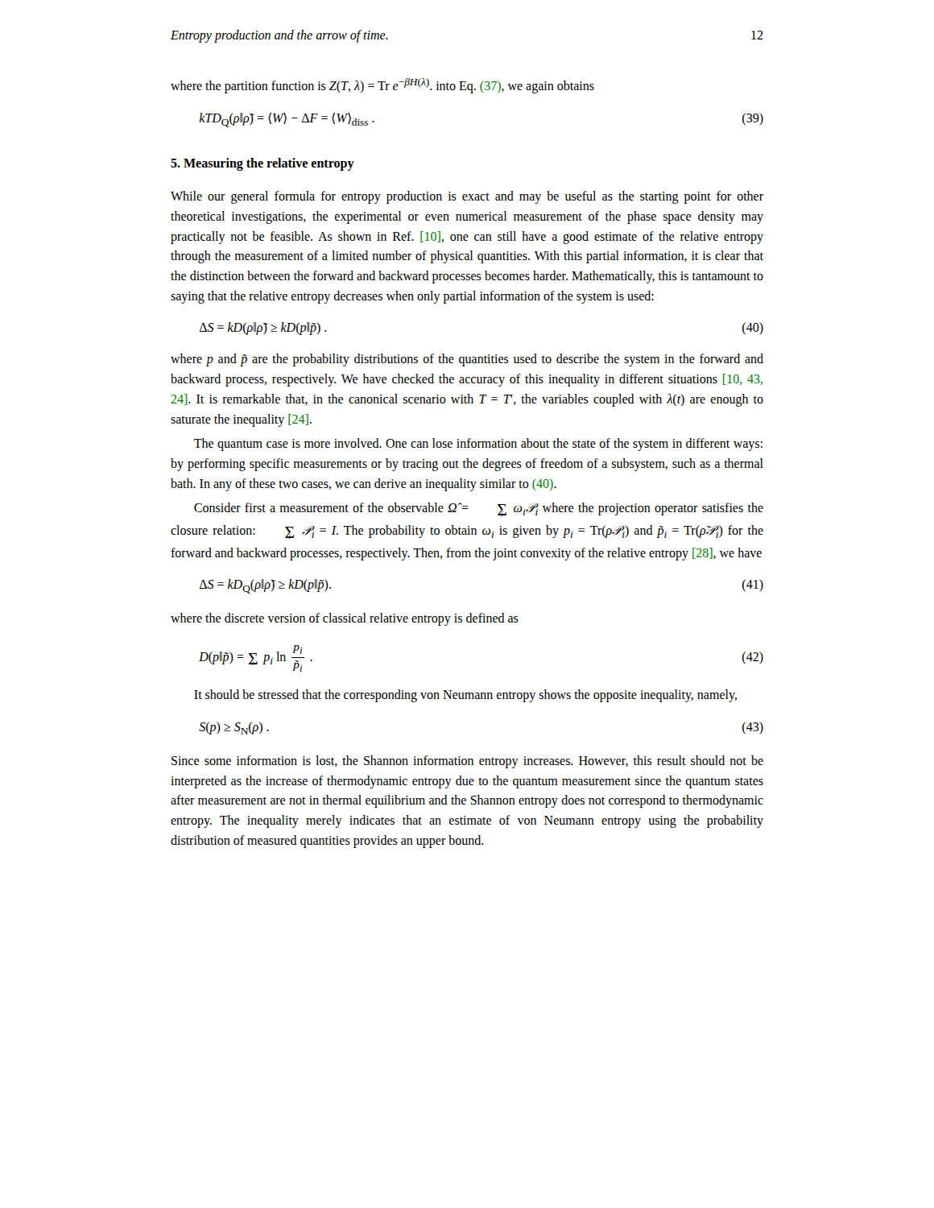Entropy production and the arrow of time. 12
where the partition function is Z(T, λ) = Tr e−βH(λ). into Eq. (37), we again obtains
kTDQ(ρ‖ρ̃) = ⟨W⟩ − ΔF = ⟨W⟩diss .
(39)
5. Measuring the relative entropy
While our general formula for entropy production is exact and may be useful as the starting point for other theoretical investigations, the experimental or even numerical measurement of the phase space density may practically not be feasible. As shown in Ref. [10], one can still have a good estimate of the relative entropy through the measurement of a limited number of physical quantities. With this partial information, it is clear that the distinction between the forward and backward processes becomes harder. Mathematically, this is tantamount to saying that the relative entropy decreases when only partial information of the system is used:
ΔS = kD(ρ‖ρ̃) ≥ kD(p‖p̃) .
(40)
where p and p̃ are the probability distributions of the quantities used to describe the system in the forward and backward process, respectively. We have checked the accuracy of this inequality in different situations [10, 43, 24]. It is remarkable that, in the canonical scenario with T = T′, the variables coupled with λ(t) are enough to saturate the inequality [24].
The quantum case is more involved. One can lose information about the state of the system in different ways: by performing specific measurements or by tracing out the degrees of freedom of a subsystem, such as a thermal bath. In any of these two cases, we can derive an inequality similar to (40).
Consider first a measurement of the observable Ω̂ = Σi ωi 𝒫i where the projection operator satisfies the closure relation: Σi 𝒫i = I. The probability to obtain ωi is given by pi = Tr(ρ𝒫i) and p̃i = Tr(ρ̃𝒫i) for the forward and backward processes, respectively. Then, from the joint convexity of the relative entropy [28], we have
ΔS = kDQ(ρ‖ρ̃) ≥ kD(p‖p̃).
(41)
where the discrete version of classical relative entropy is defined as
D(p‖p̃) = Σi pi ln pi p̃i .
(42)
It should be stressed that the corresponding von Neumann entropy shows the opposite inequality, namely,
S(p) ≥ SN(ρ) .
(43)
Since some information is lost, the Shannon information entropy increases. However, this result should not be interpreted as the increase of thermodynamic entropy due to the quantum measurement since the quantum states after measurement are not in thermal equilibrium and the Shannon entropy does not correspond to thermodynamic entropy. The inequality merely indicates that an estimate of von Neumann entropy using the probability distribution of measured quantities provides an upper bound.